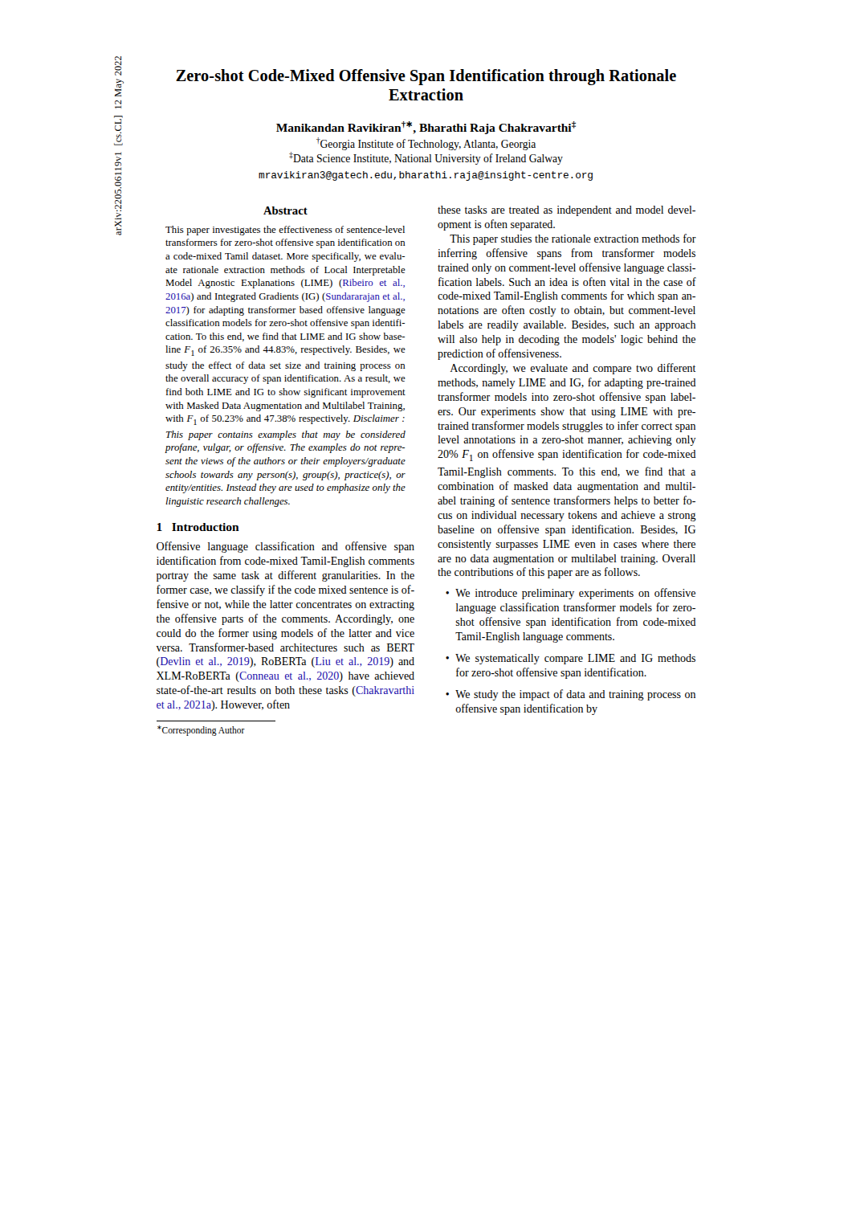arXiv:2205.06119v1 [cs.CL] 12 May 2022
Zero-shot Code-Mixed Offensive Span Identification through Rationale
Extraction
Manikandan Ravikiran†∗, Bharathi Raja Chakravarthi‡
†Georgia Institute of Technology, Atlanta, Georgia
‡Data Science Institute, National University of Ireland Galway
mravikiran3@gatech.edu,bharathi.raja@insight-centre.org
Abstract
This paper investigates the effectiveness of sentence-level transformers for zero-shot offensive span identification on a code-mixed Tamil dataset. More specifically, we evaluate rationale extraction methods of Local Interpretable Model Agnostic Explanations (LIME) (Ribeiro et al., 2016a) and Integrated Gradients (IG) (Sundararajan et al., 2017) for adapting transformer based offensive language classification models for zero-shot offensive span identification. To this end, we find that LIME and IG show baseline F1 of 26.35% and 44.83%, respectively. Besides, we study the effect of data set size and training process on the overall accuracy of span identification. As a result, we find both LIME and IG to show significant improvement with Masked Data Augmentation and Multilabel Training, with F1 of 50.23% and 47.38% respectively. Disclaimer : This paper contains examples that may be considered profane, vulgar, or offensive. The examples do not represent the views of the authors or their employers/graduate schools towards any person(s), group(s), practice(s), or entity/entities. Instead they are used to emphasize only the linguistic research challenges.
1 Introduction
Offensive language classification and offensive span identification from code-mixed Tamil-English comments portray the same task at different granularities. In the former case, we classify if the code mixed sentence is offensive or not, while the latter concentrates on extracting the offensive parts of the comments. Accordingly, one could do the former using models of the latter and vice versa. Transformer-based architectures such as BERT (Devlin et al., 2019), RoBERTa (Liu et al., 2019) and XLM-RoBERTa (Conneau et al., 2020) have achieved state-of-the-art results on both these tasks (Chakravarthi et al., 2021a). However, often
∗Corresponding Author
these tasks are treated as independent and model development is often separated.
This paper studies the rationale extraction methods for inferring offensive spans from transformer models trained only on comment-level offensive language classification labels. Such an idea is often vital in the case of code-mixed Tamil-English comments for which span annotations are often costly to obtain, but comment-level labels are readily available. Besides, such an approach will also help in decoding the models' logic behind the prediction of offensiveness.
Accordingly, we evaluate and compare two different methods, namely LIME and IG, for adapting pre-trained transformer models into zero-shot offensive span labelers. Our experiments show that using LIME with pre-trained transformer models struggles to infer correct span level annotations in a zero-shot manner, achieving only 20% F1 on offensive span identification for code-mixed Tamil-English comments. To this end, we find that a combination of masked data augmentation and multilabel training of sentence transformers helps to better focus on individual necessary tokens and achieve a strong baseline on offensive span identification. Besides, IG consistently surpasses LIME even in cases where there are no data augmentation or multilabel training. Overall the contributions of this paper are as follows.
We introduce preliminary experiments on offensive language classification transformer models for zero-shot offensive span identification from code-mixed Tamil-English language comments.
We systematically compare LIME and IG methods for zero-shot offensive span identification.
We study the impact of data and training process on offensive span identification by